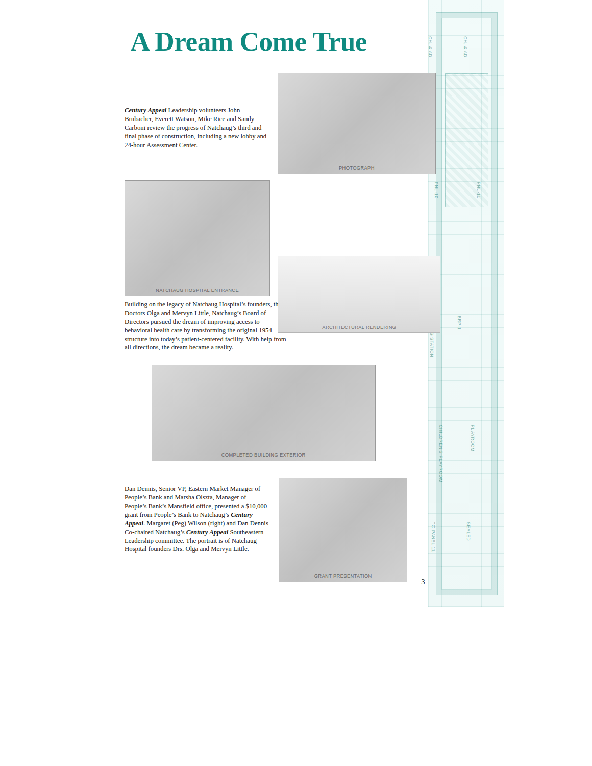Ch. & Ad. Ch. & Ad. PNL-10 PNL-11 Nurses Station BRP-1 Children's Playroom Playroom To Panel 11 Sealed
A Dream Come True
Century Appeal Leadership volunteers John Brubacher, Everett Watson, Mike Rice and Sandy Carboni review the progress of Natchaug’s third and final phase of construction, including a new lobby and 24-hour Assessment Center.
Building on the legacy of Natchaug Hospital’s founders, the Doctors Olga and Mervyn Little, Natchaug’s Board of Directors pursued the dream of improving access to behavioral health care by transforming the original 1954 structure into today’s patient-centered facility. With help from all directions, the dream became a reality.
Dan Dennis, Senior VP, Eastern Market Manager of People’s Bank and Marsha Olszta, Manager of People’s Bank’s Mansfield office, presented a $10,000 grant from People’s Bank to Natchaug’s Century Appeal. Margaret (Peg) Wilson (right) and Dan Dennis Co-chaired Natchaug’s Century Appeal Southeastern Leadership committee. The portrait is of Natchaug Hospital founders Drs. Olga and Mervyn Little.
3